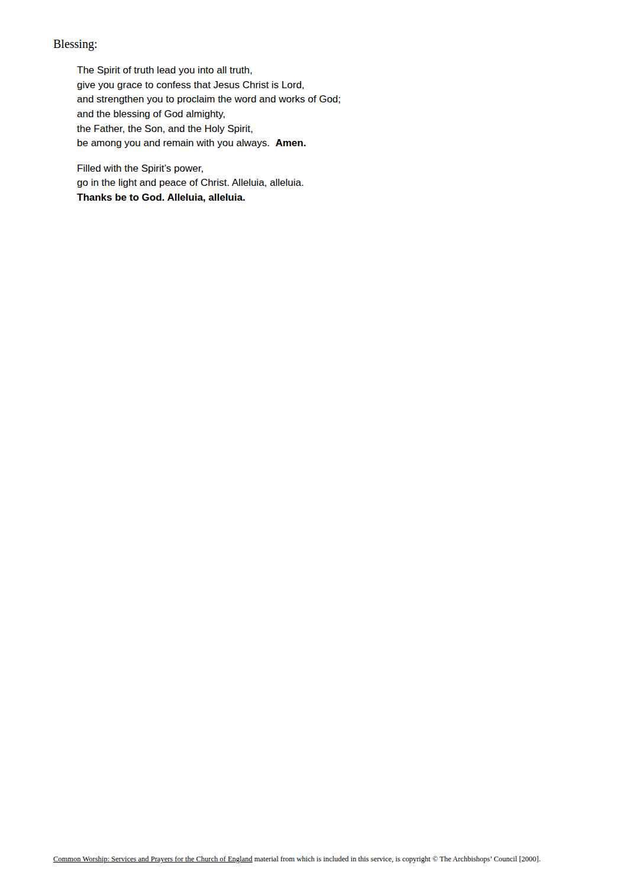Blessing:
The Spirit of truth lead you into all truth,
give you grace to confess that Jesus Christ is Lord,
and strengthen you to proclaim the word and works of God;
and the blessing of God almighty,
the Father, the Son, and the Holy Spirit,
be among you and remain with you always. Amen.
Filled with the Spirit’s power,
go in the light and peace of Christ. Alleluia, alleluia.
Thanks be to God. Alleluia, alleluia.
Common Worship: Services and Prayers for the Church of England material from which is included in this service, is copyright © The Archbishops’ Council [2000].